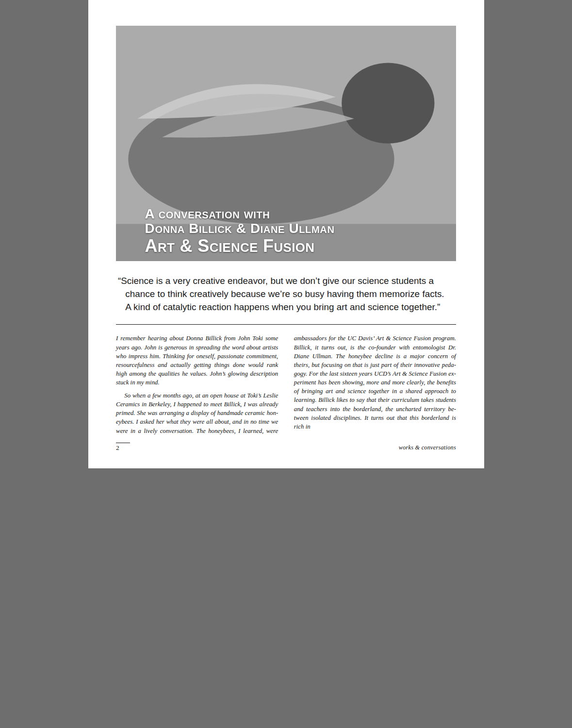A CONVERSATION WITH
DONNA BILLICK & DIANE ULLMAN
ART & SCIENCE FUSION
“Science is a very creative endeavor, but we don’t give our science students a chance to think creatively because we’re so busy having them memorize facts. A kind of catalytic reaction happens when you bring art and science together.”
I remember hearing about Donna Billick from John Toki some years ago. John is generous in spreading the word about artists who impress him. Thinking for oneself, passionate commitment, resourcefulness and actually getting things done would rank high among the qualities he values. John’s glowing description stuck in my mind.
So when a few months ago, at an open house at Toki’s Leslie Ceramics in Berkeley, I happened to meet Billick, I was already primed. She was arranging a display of handmade ceramic honeybees. I asked her what they were all about, and in no time we were in a lively conversation. The honeybees, I learned, were ambassadors for the UC Davis’ Art & Science Fusion program. Billick, it turns out, is the co-founder with entomologist Dr. Diane Ullman. The honeybee decline is a major concern of theirs, but focusing on that is just part of their innovative pedagogy. For the last sixteen years UCD’s Art & Science Fusion experiment has been showing, more and more clearly, the benefits of bringing art and science together in a shared approach to learning. Billick likes to say that their curriculum takes students and teachers into the borderland, the uncharted territory between isolated disciplines. It turns out that this borderland is rich in
2
works & conversations